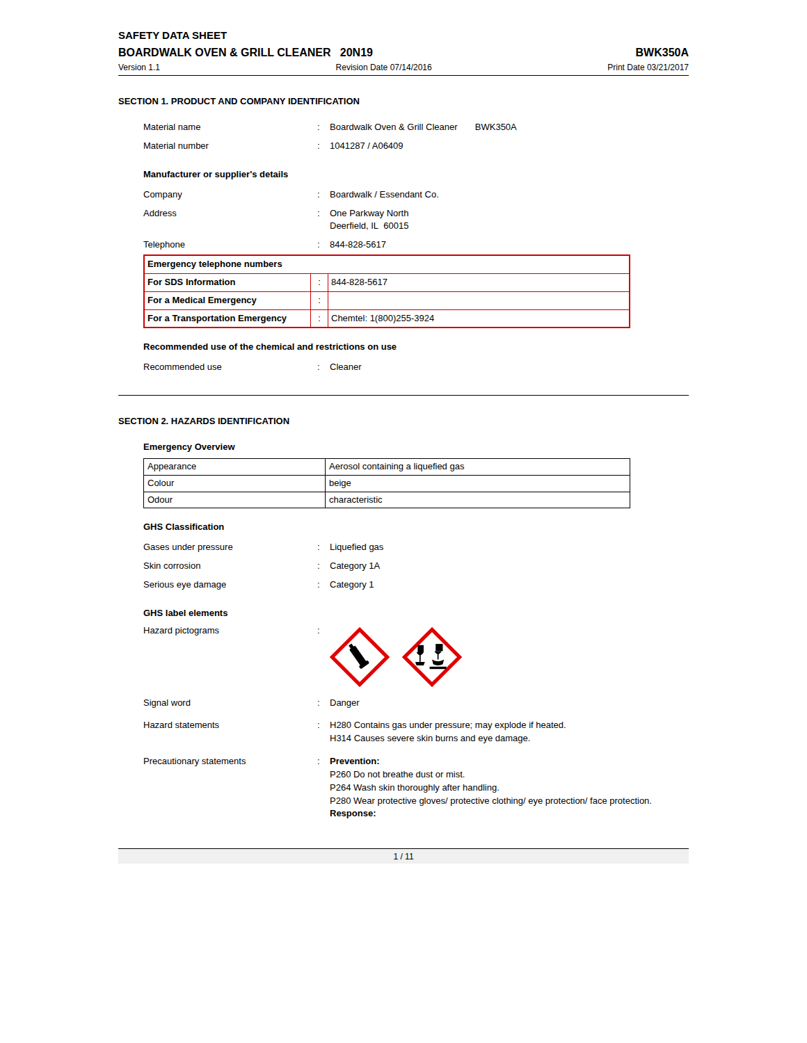SAFETY DATA SHEET
BOARDWALK OVEN & GRILL CLEANER 20N19 BWK350A
Version 1.1 Revision Date 07/14/2016 Print Date 03/21/2017
SECTION 1. PRODUCT AND COMPANY IDENTIFICATION
| Material name | : | Boardwalk Oven & Grill Cleaner BWK350A |
| Material number | : | 1041287 / A06409 |
Manufacturer or supplier's details
| Company | : | Boardwalk / Essendant Co. |
| Address | : | One Parkway North Deerfield, IL 60015 |
| Telephone | : | 844-828-5617 |
| Emergency telephone numbers |
| For SDS Information | : | 844-828-5617 |
| For a Medical Emergency | : | |
| For a Transportation Emergency | : | Chemtel: 1(800)255-3924 |
Recommended use of the chemical and restrictions on use
| Recommended use | : | Cleaner |
SECTION 2. HAZARDS IDENTIFICATION
Emergency Overview
| Appearance | Aerosol containing a liquefied gas |
| Colour | beige |
| Odour | characteristic |
GHS Classification
| Gases under pressure | : | Liquefied gas |
| Skin corrosion | : | Category 1A |
| Serious eye damage | : | Category 1 |
GHS label elements
Hazard pictograms
:
Signal word
:
Danger
Hazard statements
:
H280 Contains gas under pressure; may explode if heated.
H314 Causes severe skin burns and eye damage.
Precautionary statements
:
Prevention:
P260 Do not breathe dust or mist.
P264 Wash skin thoroughly after handling.
P280 Wear protective gloves/ protective clothing/ eye protection/ face protection.
Response:
1 / 11